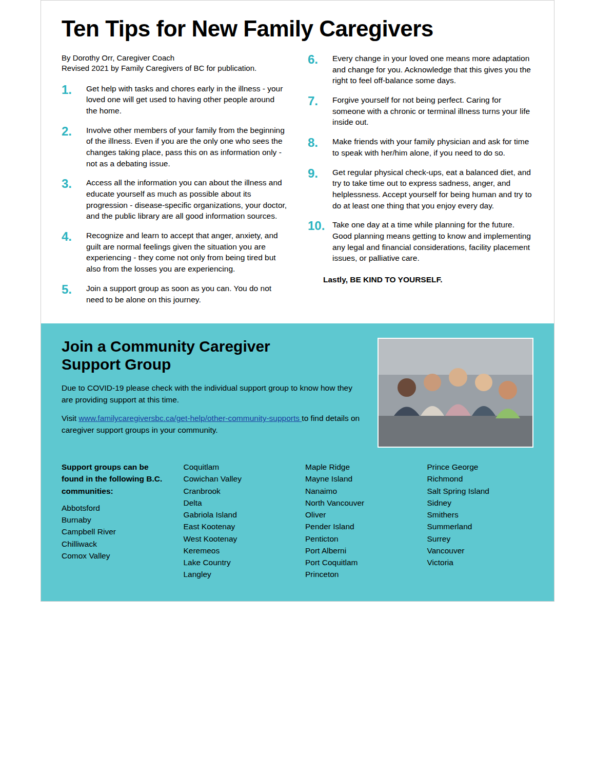Ten Tips for New Family Caregivers
By Dorothy Orr, Caregiver Coach
Revised 2021 by Family Caregivers of BC for publication.
Get help with tasks and chores early in the illness - your loved one will get used to having other people around the home.
Involve other members of your family from the beginning of the illness. Even if you are the only one who sees the changes taking place, pass this on as information only - not as a debating issue.
Access all the information you can about the illness and educate yourself as much as possible about its progression - disease-specific organizations, your doctor, and the public library are all good information sources.
Recognize and learn to accept that anger, anxiety, and guilt are normal feelings given the situation you are experiencing - they come not only from being tired but also from the losses you are experiencing.
Join a support group as soon as you can. You do not need to be alone on this journey.
Every change in your loved one means more adaptation and change for you. Acknowledge that this gives you the right to feel off-balance some days.
Forgive yourself for not being perfect. Caring for someone with a chronic or terminal illness turns your life inside out.
Make friends with your family physician and ask for time to speak with her/him alone, if you need to do so.
Get regular physical check-ups, eat a balanced diet, and try to take time out to express sadness, anger, and helplessness. Accept yourself for being human and try to do at least one thing that you enjoy every day.
Take one day at a time while planning for the future. Good planning means getting to know and implementing any legal and financial considerations, facility placement issues, or palliative care.
Lastly, BE KIND TO YOURSELF.
Join a Community Caregiver
Support Group
Due to COVID-19 please check with the individual support group to know how they are providing support at this time.
Visit www.familycaregiversbc.ca/get-help/other-community-supports to find details on caregiver support groups in your community.
Support groups can be found in the following B.C. communities:
Abbotsford
Burnaby
Campbell River
Chilliwack
Comox Valley
Coquitlam
Cowichan Valley
Cranbrook
Delta
Gabriola Island
East Kootenay
West Kootenay
Keremeos
Lake Country
Langley
Maple Ridge
Mayne Island
Nanaimo
North Vancouver
Oliver
Pender Island
Penticton
Port Alberni
Port Coquitlam
Princeton
Prince George
Richmond
Salt Spring Island
Sidney
Smithers
Summerland
Surrey
Vancouver
Victoria